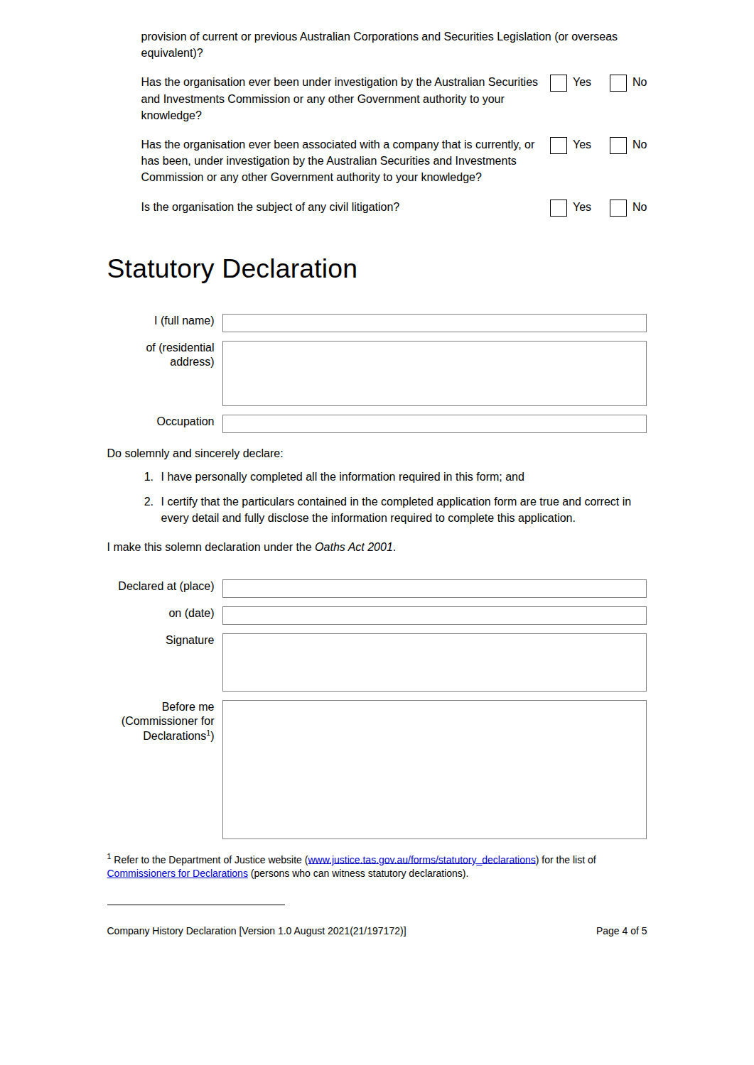provision of current or previous Australian Corporations and Securities Legislation (or overseas equivalent)?
Has the organisation ever been under investigation by the Australian Securities and Investments Commission or any other Government authority to your knowledge?
Yes No
Has the organisation ever been associated with a company that is currently, or has been, under investigation by the Australian Securities and Investments Commission or any other Government authority to your knowledge?
Yes No
Is the organisation the subject of any civil litigation?
Yes No
Statutory Declaration
| I (full name) | |
| of (residential address) | |
| Occupation | |
Do solemnly and sincerely declare:
I have personally completed all the information required in this form; and
I certify that the particulars contained in the completed application form are true and correct in every detail and fully disclose the information required to complete this application.
I make this solemn declaration under the Oaths Act 2001.
| Declared at (place) | |
| on (date) | |
| Signature | |
| Before me (Commissioner for Declarations 1 ) | |
1 Refer to the Department of Justice website (www.justice.tas.gov.au/forms/statutory_declarations) for the list of Commissioners for Declarations (persons who can witness statutory declarations).
Company History Declaration [Version 1.0 August 2021(21/197172)] Page 4 of 5